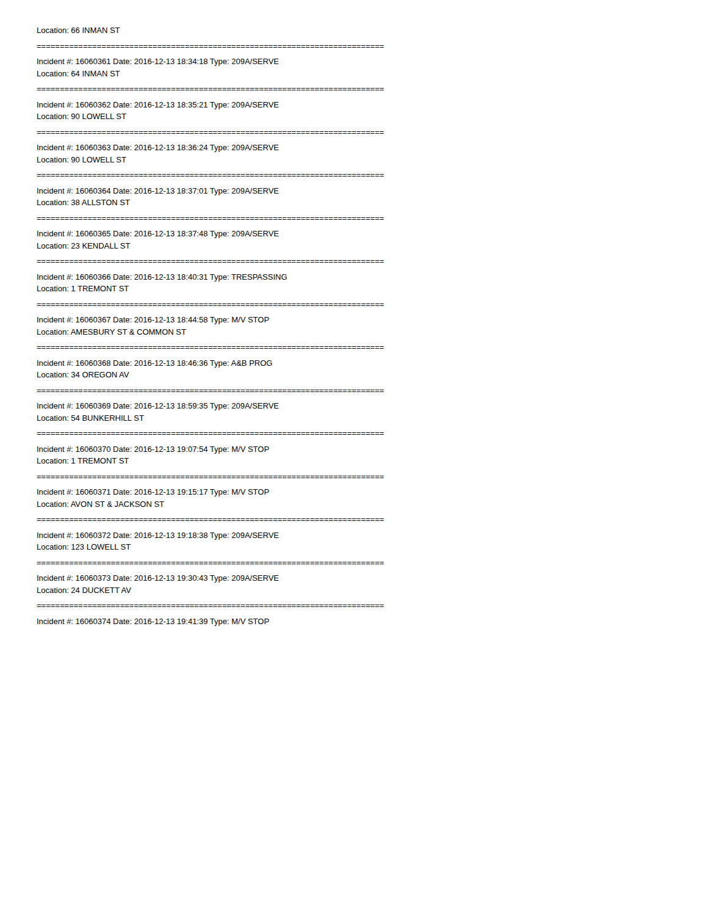Location: 66 INMAN ST
===========================================================================
Incident #: 16060361 Date: 2016-12-13 18:34:18 Type: 209A/SERVE
Location: 64 INMAN ST
===========================================================================
Incident #: 16060362 Date: 2016-12-13 18:35:21 Type: 209A/SERVE
Location: 90 LOWELL ST
===========================================================================
Incident #: 16060363 Date: 2016-12-13 18:36:24 Type: 209A/SERVE
Location: 90 LOWELL ST
===========================================================================
Incident #: 16060364 Date: 2016-12-13 18:37:01 Type: 209A/SERVE
Location: 38 ALLSTON ST
===========================================================================
Incident #: 16060365 Date: 2016-12-13 18:37:48 Type: 209A/SERVE
Location: 23 KENDALL ST
===========================================================================
Incident #: 16060366 Date: 2016-12-13 18:40:31 Type: TRESPASSING
Location: 1 TREMONT ST
===========================================================================
Incident #: 16060367 Date: 2016-12-13 18:44:58 Type: M/V STOP
Location: AMESBURY ST & COMMON ST
===========================================================================
Incident #: 16060368 Date: 2016-12-13 18:46:36 Type: A&B PROG
Location: 34 OREGON AV
===========================================================================
Incident #: 16060369 Date: 2016-12-13 18:59:35 Type: 209A/SERVE
Location: 54 BUNKERHILL ST
===========================================================================
Incident #: 16060370 Date: 2016-12-13 19:07:54 Type: M/V STOP
Location: 1 TREMONT ST
===========================================================================
Incident #: 16060371 Date: 2016-12-13 19:15:17 Type: M/V STOP
Location: AVON ST & JACKSON ST
===========================================================================
Incident #: 16060372 Date: 2016-12-13 19:18:38 Type: 209A/SERVE
Location: 123 LOWELL ST
===========================================================================
Incident #: 16060373 Date: 2016-12-13 19:30:43 Type: 209A/SERVE
Location: 24 DUCKETT AV
===========================================================================
Incident #: 16060374 Date: 2016-12-13 19:41:39 Type: M/V STOP